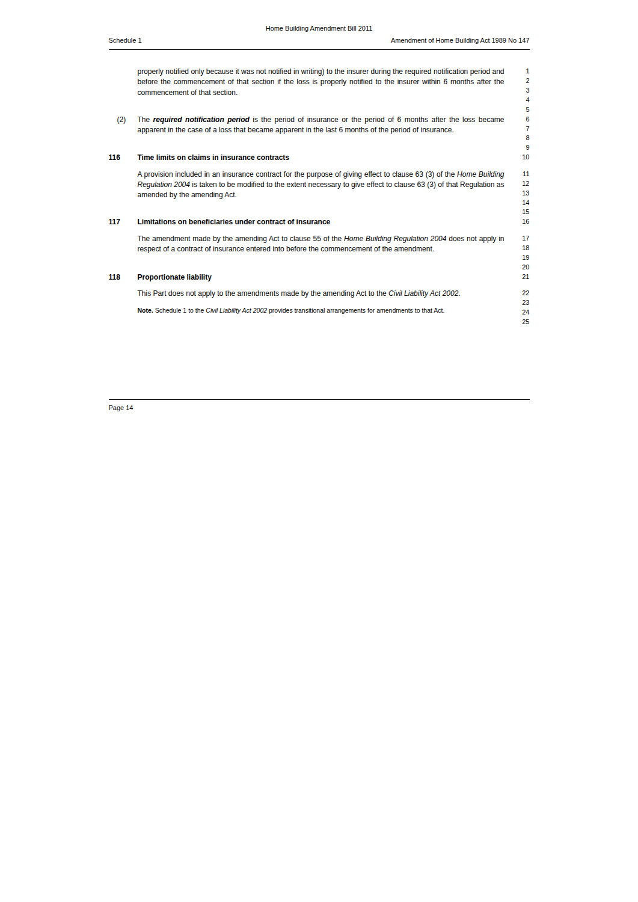Home Building Amendment Bill 2011
Schedule 1 Amendment of Home Building Act 1989 No 147
properly notified only because it was not notified in writing) to the insurer during the required notification period and before the commencement of that section if the loss is properly notified to the insurer within 6 months after the commencement of that section.
1 2 3 4 5
(2) The required notification period is the period of insurance or the period of 6 months after the loss became apparent in the case of a loss that became apparent in the last 6 months of the period of insurance.
6 7 8 9
116 Time limits on claims in insurance contracts
10
A provision included in an insurance contract for the purpose of giving effect to clause 63 (3) of the Home Building Regulation 2004 is taken to be modified to the extent necessary to give effect to clause 63 (3) of that Regulation as amended by the amending Act.
11 12 13 14 15
117 Limitations on beneficiaries under contract of insurance
16
The amendment made by the amending Act to clause 55 of the Home Building Regulation 2004 does not apply in respect of a contract of insurance entered into before the commencement of the amendment.
17 18 19 20
118 Proportionate liability
21
This Part does not apply to the amendments made by the amending Act to the Civil Liability Act 2002.
Note. Schedule 1 to the Civil Liability Act 2002 provides transitional arrangements for amendments to that Act.
22 23 24 25
Page 14